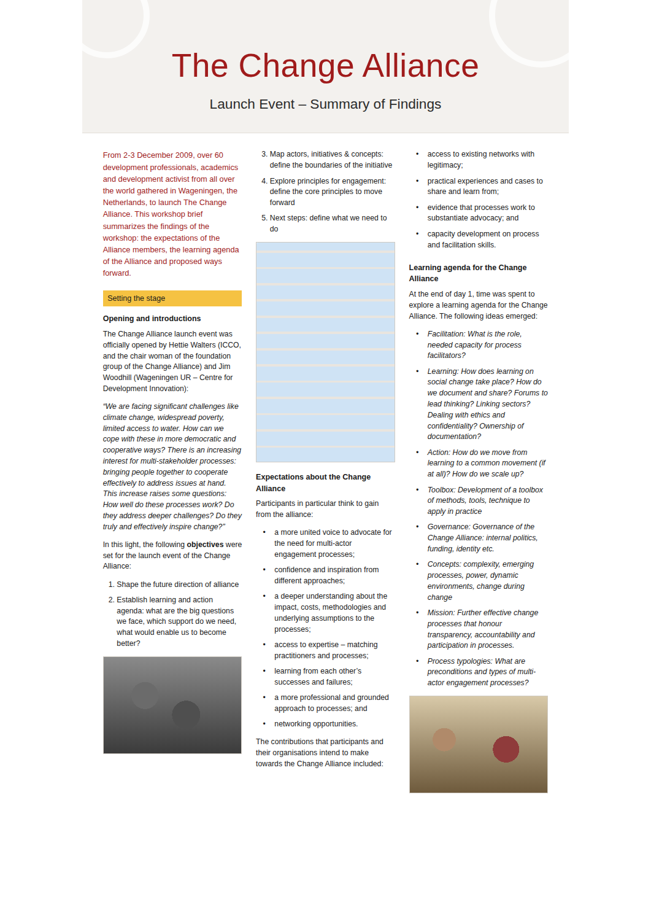The Change Alliance
Launch Event – Summary of Findings
From 2-3 December 2009, over 60 development professionals, academics and development activist from all over the world gathered in Wageningen, the Netherlands, to launch The Change Alliance. This workshop brief summarizes the findings of the workshop: the expectations of the Alliance members, the learning agenda of the Alliance and proposed ways forward.
Setting the stage
Opening and introductions
The Change Alliance launch event was officially opened by Hettie Walters (ICCO, and the chair woman of the foundation group of the Change Alliance) and Jim Woodhill (Wageningen UR – Centre for Development Innovation):
“We are facing significant challenges like climate change, widespread poverty, limited access to water. How can we cope with these in more democratic and cooperative ways? There is an increasing interest for multi-stakeholder processes: bringing people together to cooperate effectively to address issues at hand. This increase raises some questions: How well do these processes work? Do they address deeper challenges? Do they truly and effectively inspire change?”
In this light, the following objectives were set for the launch event of the Change Alliance:
Shape the future direction of alliance
Establish learning and action agenda: what are the big questions we face, which support do we need, what would enable us to become better?
Map actors, initiatives & concepts: define the boundaries of the initiative
Explore principles for engagement: define the core principles to move forward
Next steps: define what we need to do
Expectations about the Change Alliance
Participants in particular think to gain from the alliance:
a more united voice to advocate for the need for multi-actor engagement processes;
confidence and inspiration from different approaches;
a deeper understanding about the impact, costs, methodologies and underlying assumptions to the processes;
access to expertise – matching practitioners and processes;
learning from each other’s successes and failures;
a more professional and grounded approach to processes; and
networking opportunities.
The contributions that participants and their organisations intend to make towards the Change Alliance included:
access to existing networks with legitimacy;
practical experiences and cases to share and learn from;
evidence that processes work to substantiate advocacy; and
capacity development on process and facilitation skills.
Learning agenda for the Change Alliance
At the end of day 1, time was spent to explore a learning agenda for the Change Alliance. The following ideas emerged:
Facilitation: What is the role, needed capacity for process facilitators?
Learning: How does learning on social change take place? How do we document and share? Forums to lead thinking? Linking sectors? Dealing with ethics and confidentiality? Ownership of documentation?
Action: How do we move from learning to a common movement (if at all)? How do we scale up?
Toolbox: Development of a toolbox of methods, tools, technique to apply in practice
Governance: Governance of the Change Alliance: internal politics, funding, identity etc.
Concepts: complexity, emerging processes, power, dynamic environments, change during change
Mission: Further effective change processes that honour transparency, accountability and participation in processes.
Process typologies: What are preconditions and types of multi-actor engagement processes?